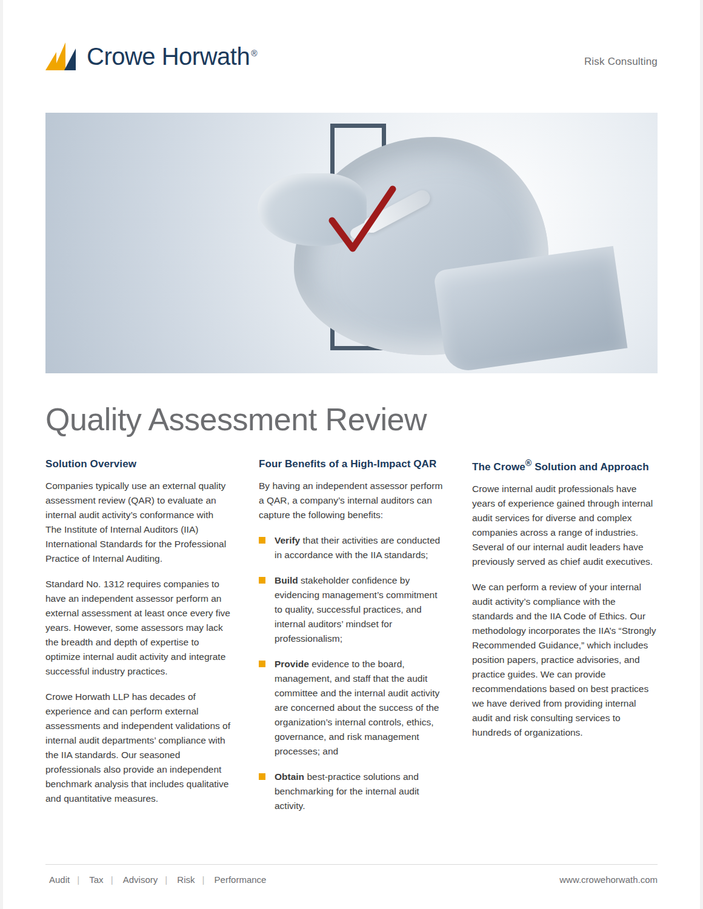Crowe Horwath®
Risk Consulting
Quality Assessment Review
Solution Overview
Companies typically use an external quality assessment review (QAR) to evaluate an internal audit activity’s conformance with The Institute of Internal Auditors (IIA) International Standards for the Professional Practice of Internal Auditing.
Standard No. 1312 requires companies to have an independent assessor perform an external assessment at least once every five years. However, some assessors may lack the breadth and depth of expertise to optimize internal audit activity and integrate successful industry practices.
Crowe Horwath LLP has decades of experience and can perform external assessments and independent validations of internal audit departments’ compliance with the IIA standards. Our seasoned professionals also provide an independent benchmark analysis that includes qualitative and quantitative measures.
Four Benefits of a High-Impact QAR
By having an independent assessor perform a QAR, a company’s internal auditors can capture the following benefits:
Verify that their activities are conducted in accordance with the IIA standards;
Build stakeholder confidence by evidencing management’s commitment to quality, successful practices, and internal auditors’ mindset for professionalism;
Provide evidence to the board, management, and staff that the audit committee and the internal audit activity are concerned about the success of the organization’s internal controls, ethics, governance, and risk management processes; and
Obtain best-practice solutions and benchmarking for the internal audit activity.
The Crowe® Solution and Approach
Crowe internal audit professionals have years of experience gained through internal audit services for diverse and complex companies across a range of industries. Several of our internal audit leaders have previously served as chief audit executives.
We can perform a review of your internal audit activity’s compliance with the standards and the IIA Code of Ethics. Our methodology incorporates the IIA’s “Strongly Recommended Guidance,” which includes position papers, practice advisories, and practice guides. We can provide recommendations based on best practices we have derived from providing internal audit and risk consulting services to hundreds of organizations.
Audit| Tax| Advisory| Risk| Performance
www.crowehorwath.com